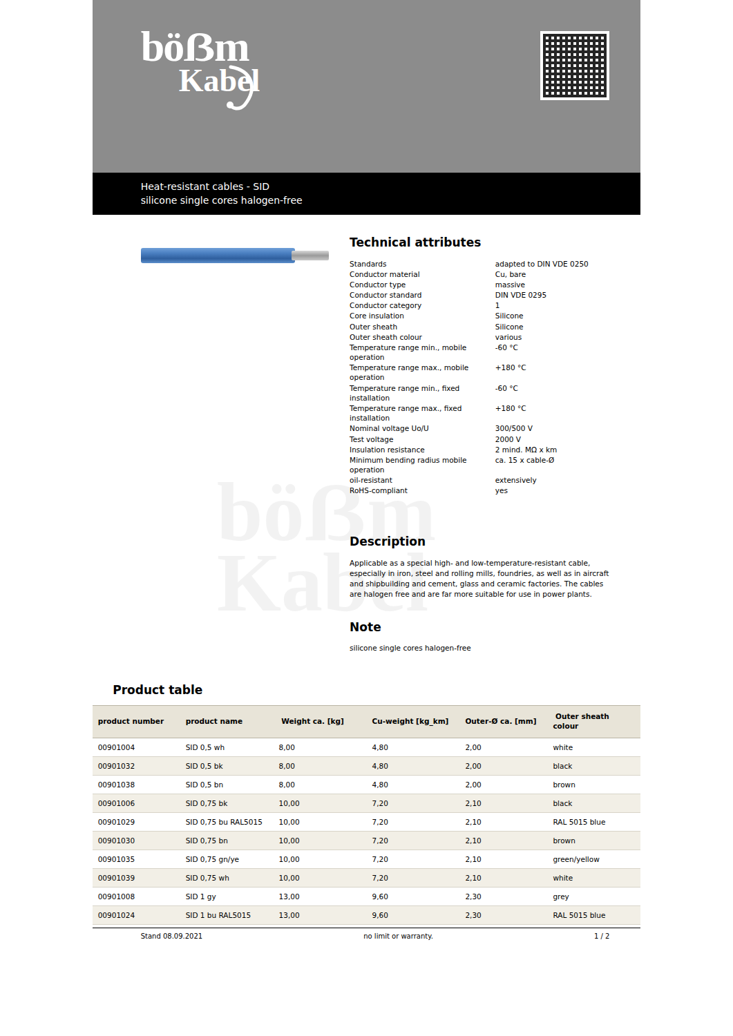böẞm
Kabel
Heat-resistant cables - SID
silicone single cores halogen-free
böẞm
Kabel
Technical attributes
| Standards | adapted to DIN VDE 0250 |
| Conductor material | Cu, bare |
| Conductor type | massive |
| Conductor standard | DIN VDE 0295 |
| Conductor category | 1 |
| Core insulation | Silicone |
| Outer sheath | Silicone |
| Outer sheath colour | various |
| Temperature range min., mobile operation | -60 °C |
| Temperature range max., mobile operation | +180 °C |
| Temperature range min., fixed installation | -60 °C |
| Temperature range max., fixed installation | +180 °C |
| Nominal voltage Uo/U | 300/500 V |
| Test voltage | 2000 V |
| Insulation resistance | 2 mind. MΩ x km |
| Minimum bending radius mobile operation | ca. 15 x cable-Ø |
| oil-resistant | extensively |
| RoHS-compliant | yes |
Description
Applicable as a special high- and low-temperature-resistant cable, especially in iron, steel and rolling mills, foundries, as well as in aircraft and shipbuilding and cement, glass and ceramic factories. The cables are halogen free and are far more suitable for use in power plants.
Note
silicone single cores halogen-free
Product table
| product number | product name | Weight ca. [kg] | Cu-weight [kg_km] | Outer-Ø ca. [mm] | Outer sheath colour |
| --- | --- | --- | --- | --- | --- |
| 00901004 | SID 0,5 wh | 8,00 | 4,80 | 2,00 | white |
| 00901032 | SID 0,5 bk | 8,00 | 4,80 | 2,00 | black |
| 00901038 | SID 0,5 bn | 8,00 | 4,80 | 2,00 | brown |
| 00901006 | SID 0,75 bk | 10,00 | 7,20 | 2,10 | black |
| 00901029 | SID 0,75 bu RAL5015 | 10,00 | 7,20 | 2,10 | RAL 5015 blue |
| 00901030 | SID 0,75 bn | 10,00 | 7,20 | 2,10 | brown |
| 00901035 | SID 0,75 gn/ye | 10,00 | 7,20 | 2,10 | green/yellow |
| 00901039 | SID 0,75 wh | 10,00 | 7,20 | 2,10 | white |
| 00901008 | SID 1 gy | 13,00 | 9,60 | 2,30 | grey |
| 00901024 | SID 1 bu RAL5015 | 13,00 | 9,60 | 2,30 | RAL 5015 blue |
Stand 08.09.2021
no limit or warranty.
1 / 2